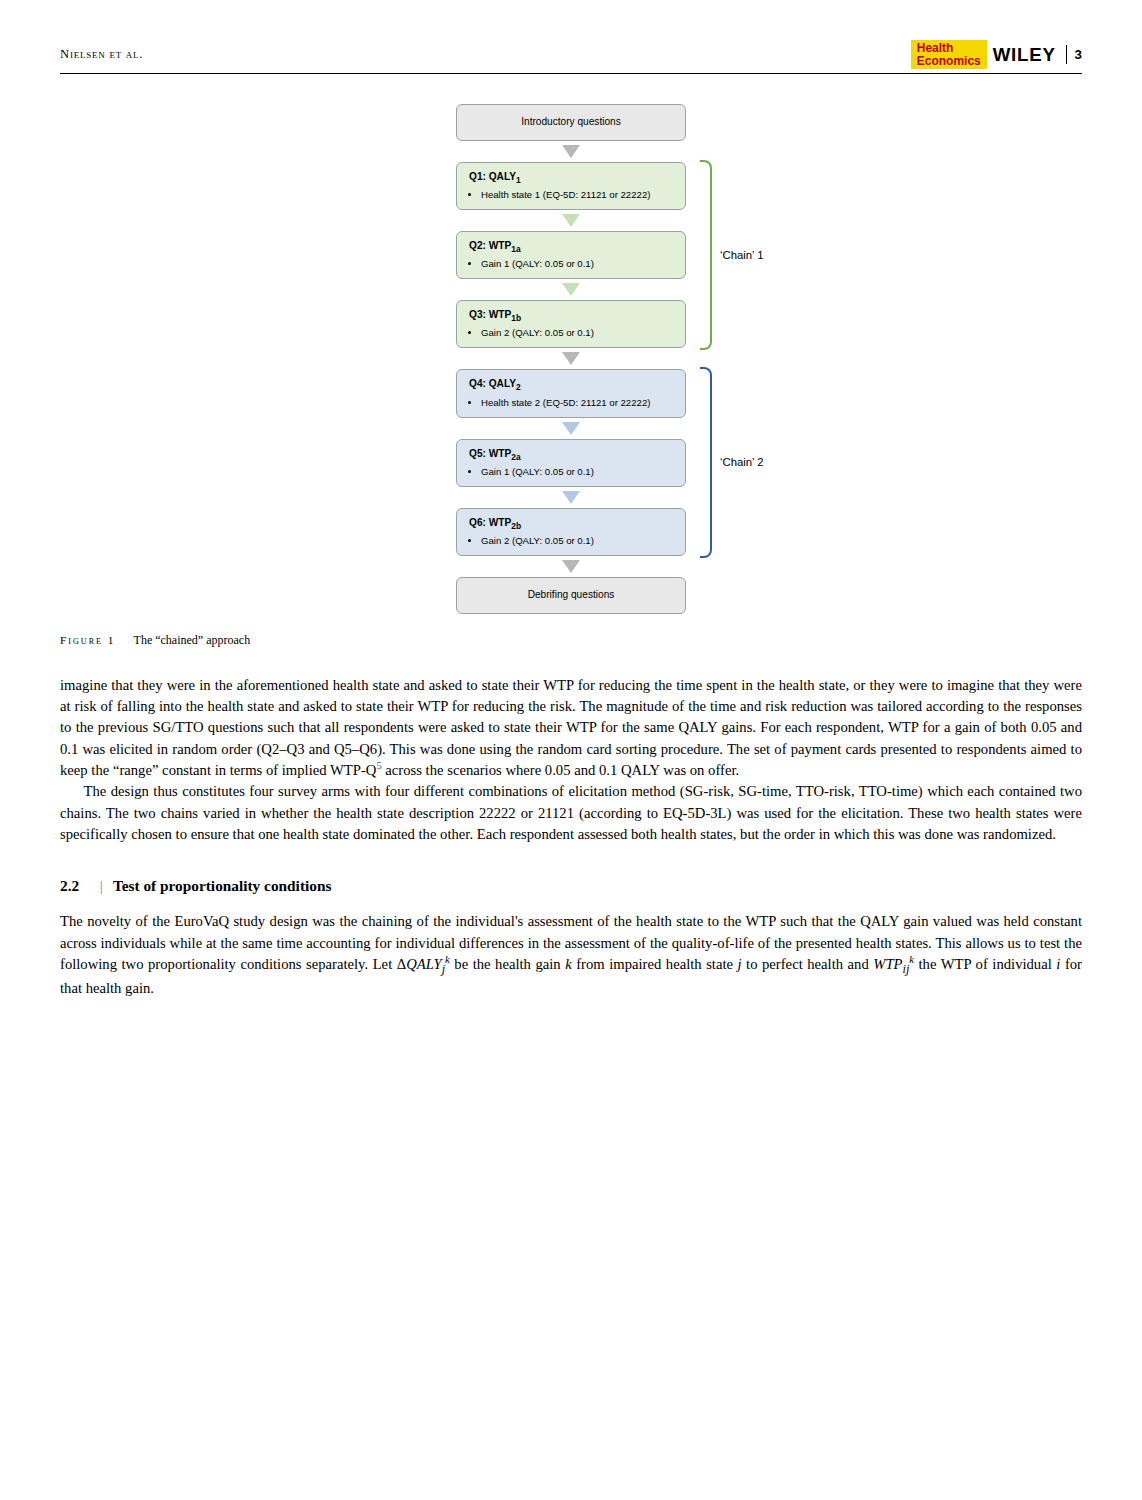Nielsen et al.
Health
Economics
WILEY
3
Introductory questions
Q1: QALY1
Health state 1 (EQ-5D: 21121 or 22222)
Q2: WTP1a
Gain 1 (QALY: 0.05 or 0.1)
Q3: WTP1b
Gain 2 (QALY: 0.05 or 0.1)
‘Chain’ 1
Q4: QALY2
Health state 2 (EQ-5D: 21121 or 22222)
Q5: WTP2a
Gain 1 (QALY: 0.05 or 0.1)
Q6: WTP2b
Gain 2 (QALY: 0.05 or 0.1)
‘Chain’ 2
Debrifing questions
Figure 1 The “chained” approach
imagine that they were in the aforementioned health state and asked to state their WTP for reducing the time spent in the health state, or they were to imagine that they were at risk of falling into the health state and asked to state their WTP for reducing the risk. The magnitude of the time and risk reduction was tailored according to the responses to the previous SG/TTO questions such that all respondents were asked to state their WTP for the same QALY gains. For each respondent, WTP for a gain of both 0.05 and 0.1 was elicited in random order (Q2–Q3 and Q5–Q6). This was done using the random card sorting procedure. The set of payment cards presented to respondents aimed to keep the “range” constant in terms of implied WTP-Q5 across the scenarios where 0.05 and 0.1 QALY was on offer.
The design thus constitutes four survey arms with four different combinations of elicitation method (SG-risk, SG-time, TTO-risk, TTO-time) which each contained two chains. The two chains varied in whether the health state description 22222 or 21121 (according to EQ-5D-3L) was used for the elicitation. These two health states were specifically chosen to ensure that one health state dominated the other. Each respondent assessed both health states, but the order in which this was done was randomized.
2.2|Test of proportionality conditions
The novelty of the EuroVaQ study design was the chaining of the individual's assessment of the health state to the WTP such that the QALY gain valued was held constant across individuals while at the same time accounting for individual differences in the assessment of the quality-of-life of the presented health states. This allows us to test the following two proportionality conditions separately. Let ΔQALYjk be the health gain k from impaired health state j to perfect health and WTPijk the WTP of individual i for that health gain.